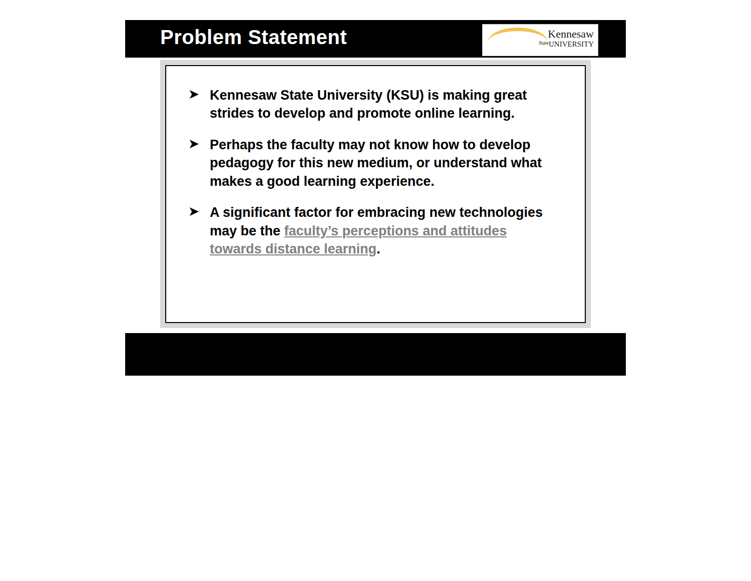Problem Statement
Kennesaw State UNIVERSITY
Kennesaw State University (KSU) is making great strides to develop and promote online learning.
Perhaps the faculty may not know how to develop pedagogy for this new medium, or understand what makes a good learning experience.
A significant factor for embracing new technologies may be the faculty’s perceptions and attitudes towards distance learning.